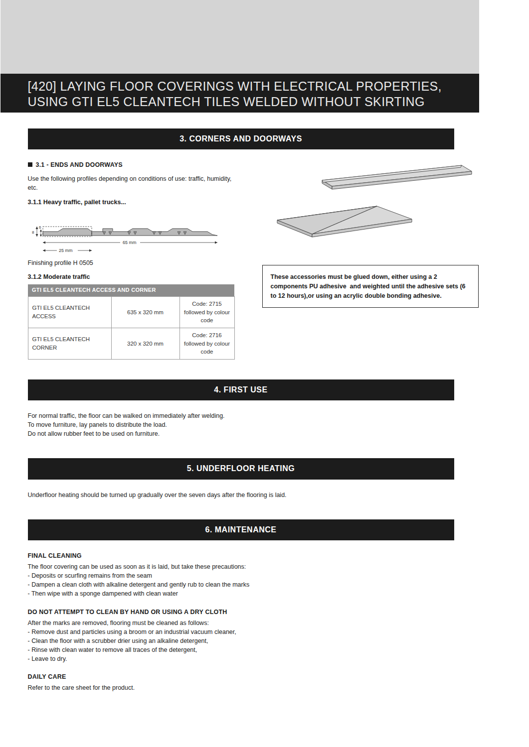[420] Laying floor coverings with electrical properties,
using GTI EL5 Cleantech tiles welded without skirting
3. CORNERS AND DOORWAYS
3.1 - ENDS AND DOORWAYS
Use the following profiles depending on conditions of use: traffic, humidity, etc.
3.1.1 Heavy traffic, pallet trucks...
8 6 65 mm 25 mm
Finishing profile H 0505
3.1.2 Moderate traffic
| GTI EL5 CLEANTECH ACCESS AND CORNER |
| --- |
| GTI EL5 CLEANTECH ACCESS | 635 x 320 mm | Code: 2715 followed by colour code |
| GTI EL5 CLEANTECH CORNER | 320 x 320 mm | Code: 2716 followed by colour code |
These accessories must be glued down, either using a 2 components PU adhesive and weighted until the adhesive sets (6 to 12 hours),or using an acrylic double bonding adhesive.
4. FIRST USE
For normal traffic, the floor can be walked on immediately after welding.
To move furniture, lay panels to distribute the load.
Do not allow rubber feet to be used on furniture.
5. UNDERFLOOR HEATING
Underfloor heating should be turned up gradually over the seven days after the flooring is laid.
6. MAINTENANCE
FINAL CLEANING
The floor covering can be used as soon as it is laid, but take these precautions:
- Deposits or scurfing remains from the seam
- Dampen a clean cloth with alkaline detergent and gently rub to clean the marks
- Then wipe with a sponge dampened with clean water
DO NOT ATTEMPT TO CLEAN BY HAND OR USING A DRY CLOTH
After the marks are removed, flooring must be cleaned as follows:
- Remove dust and particles using a broom or an industrial vacuum cleaner,
- Clean the floor with a scrubber drier using an alkaline detergent,
- Rinse with clean water to remove all traces of the detergent,
- Leave to dry.
DAILY CARE
Refer to the care sheet for the product.